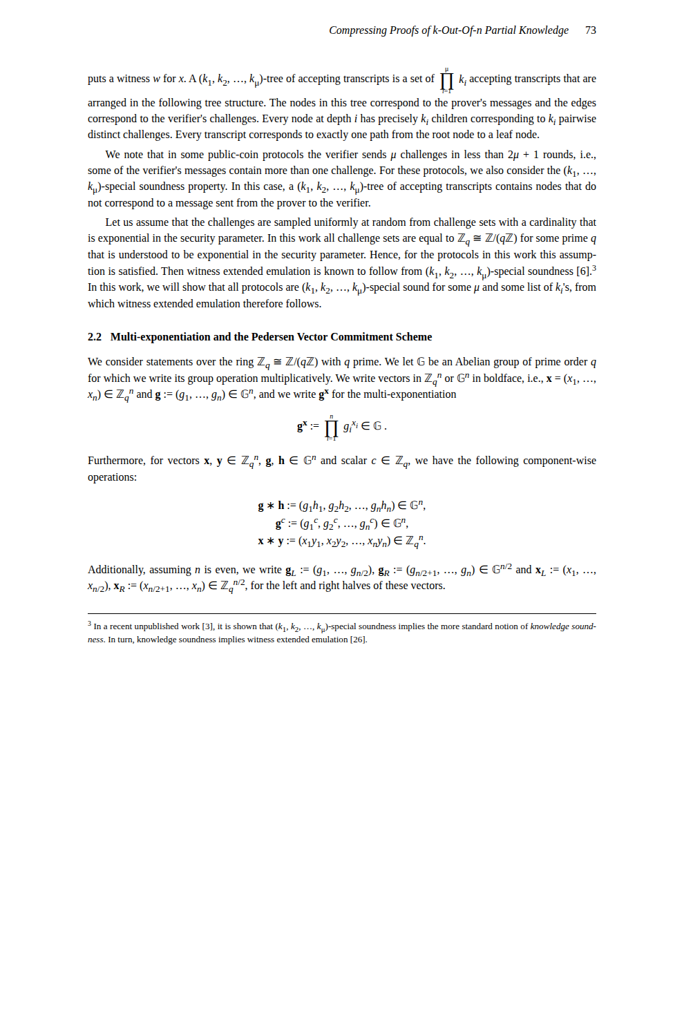Compressing Proofs of k-Out-Of-n Partial Knowledge 73
puts a witness w for x. A (k1, k2, …, kμ)-tree of accepting transcripts is a set of μ∏i=1 ki accepting transcripts that are arranged in the following tree structure. The nodes in this tree correspond to the prover's messages and the edges correspond to the verifier's challenges. Every node at depth i has precisely ki children corresponding to ki pairwise distinct challenges. Every transcript corresponds to exactly one path from the root node to a leaf node.
We note that in some public-coin protocols the verifier sends μ challenges in less than 2μ + 1 rounds, i.e., some of the verifier's messages contain more than one challenge. For these protocols, we also consider the (k1, …, kμ)-special soundness property. In this case, a (k1, k2, …, kμ)-tree of accepting transcripts contains nodes that do not correspond to a message sent from the prover to the verifier.
Let us assume that the challenges are sampled uniformly at random from challenge sets with a cardinality that is exponential in the security parameter. In this work all challenge sets are equal to ℤq ≅ ℤ/(q ℤ) for some prime q that is understood to be exponential in the security parameter. Hence, for the protocols in this work this assumption is satisfied. Then witness extended emulation is known to follow from (k1, k2, …, kμ)-special soundness [6].3 In this work, we will show that all protocols are (k1, k2, …, kμ)-special sound for some μ and some list of ki's, from which witness extended emulation therefore follows.
2.2 Multi-exponentiation and the Pedersen Vector Commitment Scheme
We consider statements over the ring ℤq ≅ ℤ/(q ℤ) with q prime. We let 𝔾 be an Abelian group of prime order q for which we write its group operation multiplicatively. We write vectors in ℤqn or 𝔾n in boldface, i.e., x = (x1, …, xn) ∈ ℤqn and g := (g1, …, gn) ∈ 𝔾n, and we write gx for the multi-exponentiation
gx := n∏i=1 gixi ∈ 𝔾 .
Furthermore, for vectors x, y ∈ ℤqn, g, h ∈ 𝔾n and scalar c ∈ ℤq, we have the following component-wise operations:
g ∗ h := (g1h1, g2h2, …, gnhn) ∈ 𝔾n,
gc := (g1c, g2c, …, gnc) ∈ 𝔾n,
x ∗ y := (x1y1, x2y2, …, xnyn) ∈ ℤqn.
Additionally, assuming n is even, we write gL := (g1, …, gn/2), gR := (gn/2+1, …, gn) ∈ 𝔾n/2 and xL := (x1, …, xn/2), xR := (xn/2+1, …, xn) ∈ ℤqn/2, for the left and right halves of these vectors.
3 In a recent unpublished work [3], it is shown that (k1, k2, …, kμ)-special soundness implies the more standard notion of knowledge soundness. In turn, knowledge soundness implies witness extended emulation [26].